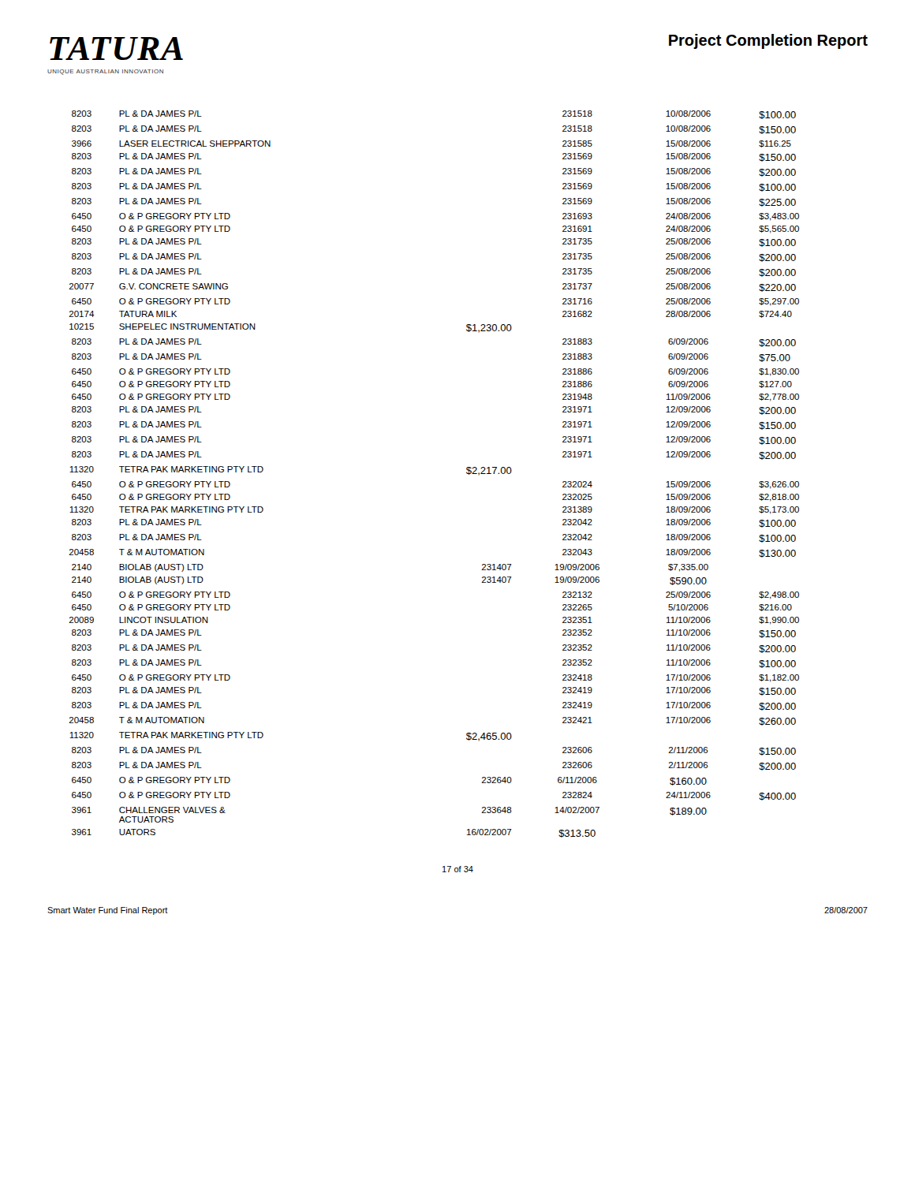TATURA
UNIQUE AUSTRALIAN INNOVATION
Project Completion Report
| 8203 | PL & DA JAMES P/L | | 231518 | 10/08/2006 | $100.00 |
| 8203 | PL & DA JAMES P/L | | 231518 | 10/08/2006 | $150.00 |
| 3966 | LASER ELECTRICAL SHEPPARTON | | 231585 | 15/08/2006 | $116.25 |
| 8203 | PL & DA JAMES P/L | | 231569 | 15/08/2006 | $150.00 |
| 8203 | PL & DA JAMES P/L | | 231569 | 15/08/2006 | $200.00 |
| 8203 | PL & DA JAMES P/L | | 231569 | 15/08/2006 | $100.00 |
| 8203 | PL & DA JAMES P/L | | 231569 | 15/08/2006 | $225.00 |
| 6450 | O & P GREGORY PTY LTD | | 231693 | 24/08/2006 | $3,483.00 |
| 6450 | O & P GREGORY PTY LTD | | 231691 | 24/08/2006 | $5,565.00 |
| 8203 | PL & DA JAMES P/L | | 231735 | 25/08/2006 | $100.00 |
| 8203 | PL & DA JAMES P/L | | 231735 | 25/08/2006 | $200.00 |
| 8203 | PL & DA JAMES P/L | | 231735 | 25/08/2006 | $200.00 |
| 20077 | G.V. CONCRETE SAWING | | 231737 | 25/08/2006 | $220.00 |
| 6450 | O & P GREGORY PTY LTD | | 231716 | 25/08/2006 | $5,297.00 |
| 20174 | TATURA MILK | | 231682 | 28/08/2006 | $724.40 |
| 10215 | SHEPELEC INSTRUMENTATION | $1,230.00 | | | |
| 8203 | PL & DA JAMES P/L | | 231883 | 6/09/2006 | $200.00 |
| 8203 | PL & DA JAMES P/L | | 231883 | 6/09/2006 | $75.00 |
| 6450 | O & P GREGORY PTY LTD | | 231886 | 6/09/2006 | $1,830.00 |
| 6450 | O & P GREGORY PTY LTD | | 231886 | 6/09/2006 | $127.00 |
| 6450 | O & P GREGORY PTY LTD | | 231948 | 11/09/2006 | $2,778.00 |
| 8203 | PL & DA JAMES P/L | | 231971 | 12/09/2006 | $200.00 |
| 8203 | PL & DA JAMES P/L | | 231971 | 12/09/2006 | $150.00 |
| 8203 | PL & DA JAMES P/L | | 231971 | 12/09/2006 | $100.00 |
| 8203 | PL & DA JAMES P/L | | 231971 | 12/09/2006 | $200.00 |
| 11320 | TETRA PAK MARKETING PTY LTD | $2,217.00 | | | |
| 6450 | O & P GREGORY PTY LTD | | 232024 | 15/09/2006 | $3,626.00 |
| 6450 | O & P GREGORY PTY LTD | | 232025 | 15/09/2006 | $2,818.00 |
| 11320 | TETRA PAK MARKETING PTY LTD | | 231389 | 18/09/2006 | $5,173.00 |
| 8203 | PL & DA JAMES P/L | | 232042 | 18/09/2006 | $100.00 |
| 8203 | PL & DA JAMES P/L | | 232042 | 18/09/2006 | $100.00 |
| 20458 | T & M AUTOMATION | | 232043 | 18/09/2006 | $130.00 |
| 2140 | BIOLAB (AUST) LTD | 231407 | 19/09/2006 | $7,335.00 | |
| 2140 | BIOLAB (AUST) LTD | 231407 | 19/09/2006 | $590.00 | |
| 6450 | O & P GREGORY PTY LTD | | 232132 | 25/09/2006 | $2,498.00 |
| 6450 | O & P GREGORY PTY LTD | | 232265 | 5/10/2006 | $216.00 |
| 20089 | LINCOT INSULATION | | 232351 | 11/10/2006 | $1,990.00 |
| 8203 | PL & DA JAMES P/L | | 232352 | 11/10/2006 | $150.00 |
| 8203 | PL & DA JAMES P/L | | 232352 | 11/10/2006 | $200.00 |
| 8203 | PL & DA JAMES P/L | | 232352 | 11/10/2006 | $100.00 |
| 6450 | O & P GREGORY PTY LTD | | 232418 | 17/10/2006 | $1,182.00 |
| 8203 | PL & DA JAMES P/L | | 232419 | 17/10/2006 | $150.00 |
| 8203 | PL & DA JAMES P/L | | 232419 | 17/10/2006 | $200.00 |
| 20458 | T & M AUTOMATION | | 232421 | 17/10/2006 | $260.00 |
| 11320 | TETRA PAK MARKETING PTY LTD | $2,465.00 | | | |
| 8203 | PL & DA JAMES P/L | | 232606 | 2/11/2006 | $150.00 |
| 8203 | PL & DA JAMES P/L | | 232606 | 2/11/2006 | $200.00 |
| 6450 | O & P GREGORY PTY LTD | 232640 | 6/11/2006 | $160.00 | |
| 6450 | O & P GREGORY PTY LTD | | 232824 | 24/11/2006 | $400.00 |
| 3961 | CHALLENGER VALVES & ACTUATORS | 233648 | 14/02/2007 | $189.00 | |
| 3961 | UATORS | 16/02/2007 | $313.50 | | |
17 of 34
Smart Water Fund Final Report 28/08/2007